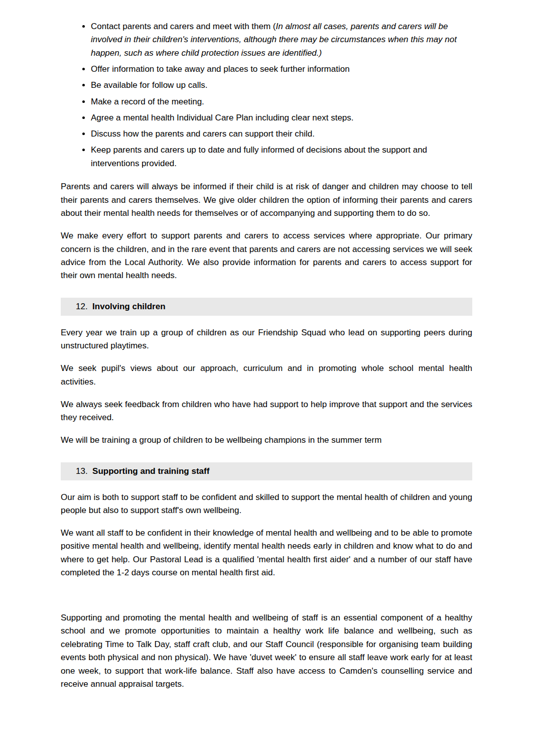Contact parents and carers and meet with them (In almost all cases, parents and carers will be involved in their children's interventions, although there may be circumstances when this may not happen, such as where child protection issues are identified.)
Offer information to take away and places to seek further information
Be available for follow up calls.
Make a record of the meeting.
Agree a mental health Individual Care Plan including clear next steps.
Discuss how the parents and carers can support their child.
Keep parents and carers up to date and fully informed of decisions about the support and interventions provided.
Parents and carers will always be informed if their child is at risk of danger and children may choose to tell their parents and carers themselves. We give older children the option of informing their parents and carers about their mental health needs for themselves or of accompanying and supporting them to do so.
We make every effort to support parents and carers to access services where appropriate. Our primary concern is the children, and in the rare event that parents and carers are not accessing services we will seek advice from the Local Authority. We also provide information for parents and carers to access support for their own mental health needs.
12. Involving children
Every year we train up a group of children as our Friendship Squad who lead on supporting peers during unstructured playtimes.
We seek pupil's views about our approach, curriculum and in promoting whole school mental health activities.
We always seek feedback from children who have had support to help improve that support and the services they received.
We will be training a group of children to be wellbeing champions in the summer term
13. Supporting and training staff
Our aim is both to support staff to be confident and skilled to support the mental health of children and young people but also to support staff's own wellbeing.
We want all staff to be confident in their knowledge of mental health and wellbeing and to be able to promote positive mental health and wellbeing, identify mental health needs early in children and know what to do and where to get help. Our Pastoral Lead is a qualified 'mental health first aider' and a number of our staff have completed the 1-2 days course on mental health first aid.
Supporting and promoting the mental health and wellbeing of staff is an essential component of a healthy school and we promote opportunities to maintain a healthy work life balance and wellbeing, such as celebrating Time to Talk Day, staff craft club, and our Staff Council (responsible for organising team building events both physical and non physical). We have 'duvet week' to ensure all staff leave work early for at least one week, to support that work-life balance. Staff also have access to Camden's counselling service and receive annual appraisal targets.